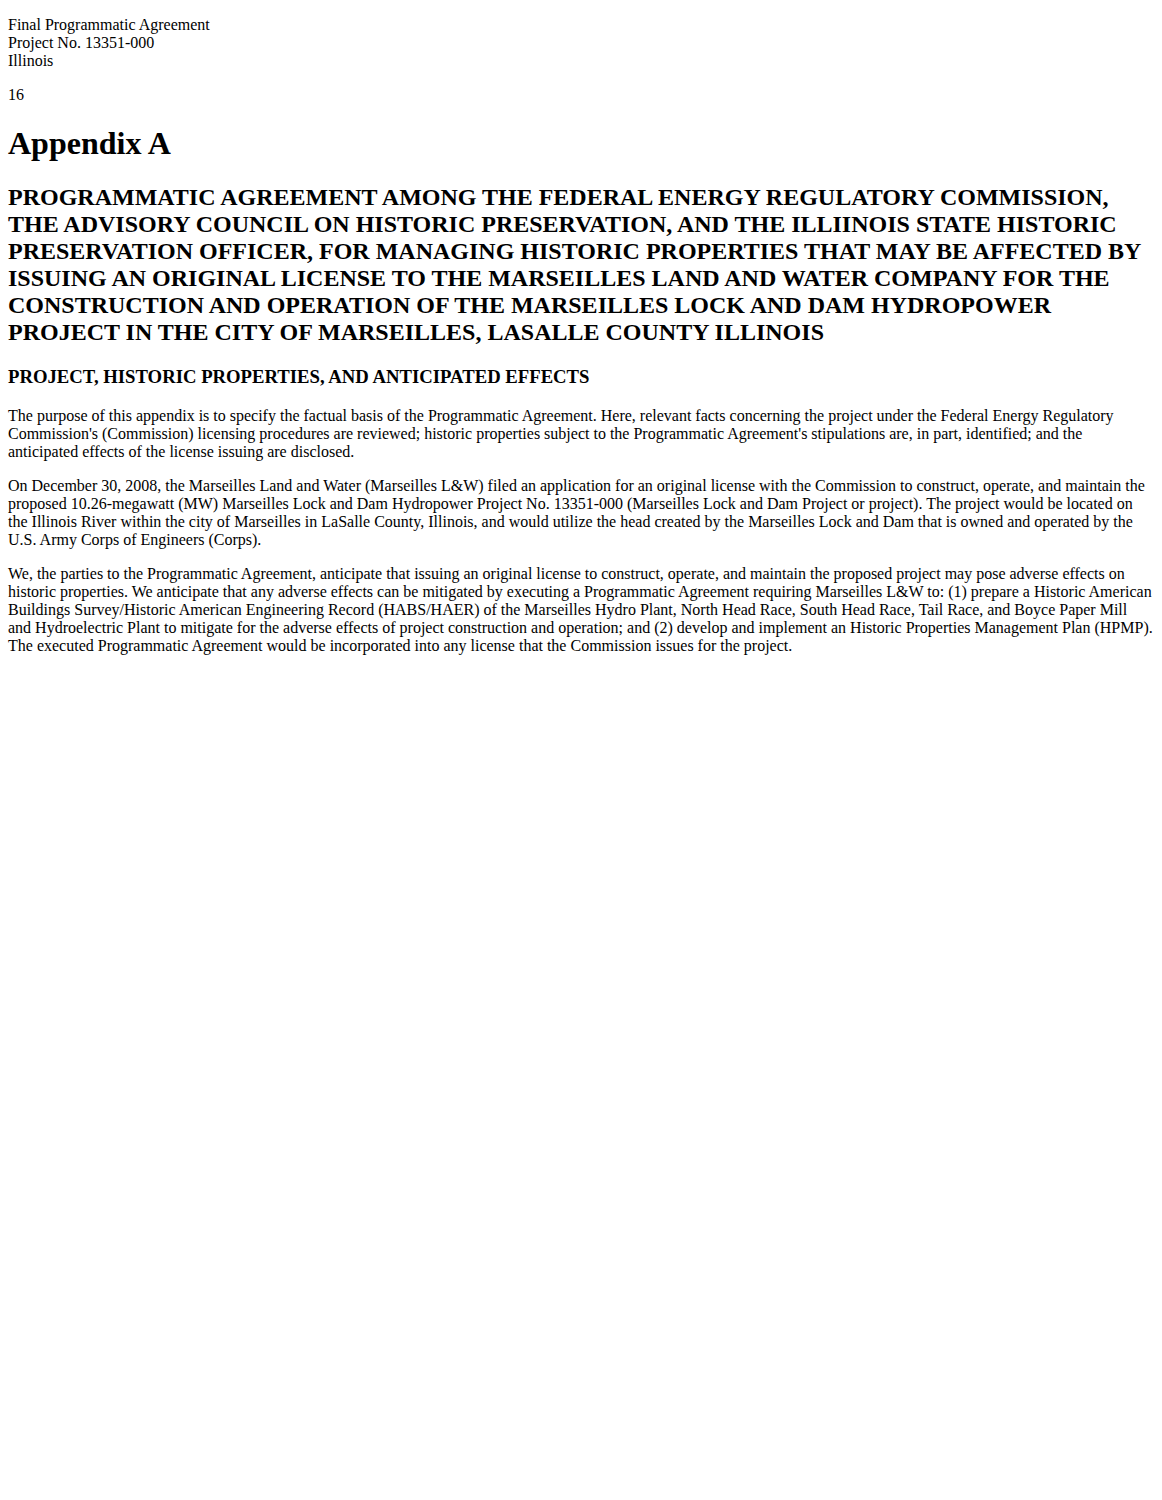Final Programmatic Agreement
Project No. 13351-000
Illinois
16
Appendix A
PROGRAMMATIC AGREEMENT AMONG THE FEDERAL ENERGY REGULATORY COMMISSION, THE ADVISORY COUNCIL ON HISTORIC PRESERVATION, AND THE ILLIINOIS STATE HISTORIC PRESERVATION OFFICER, FOR MANAGING HISTORIC PROPERTIES THAT MAY BE AFFECTED BY ISSUING AN ORIGINAL LICENSE TO THE MARSEILLES LAND AND WATER COMPANY FOR THE CONSTRUCTION AND OPERATION OF THE MARSEILLES LOCK AND DAM HYDROPOWER PROJECT IN THE CITY OF MARSEILLES, LASALLE COUNTY ILLINOIS
PROJECT, HISTORIC PROPERTIES, AND ANTICIPATED EFFECTS
The purpose of this appendix is to specify the factual basis of the Programmatic Agreement. Here, relevant facts concerning the project under the Federal Energy Regulatory Commission's (Commission) licensing procedures are reviewed; historic properties subject to the Programmatic Agreement's stipulations are, in part, identified; and the anticipated effects of the license issuing are disclosed.
On December 30, 2008, the Marseilles Land and Water (Marseilles L&W) filed an application for an original license with the Commission to construct, operate, and maintain the proposed 10.26-megawatt (MW) Marseilles Lock and Dam Hydropower Project No. 13351-000 (Marseilles Lock and Dam Project or project). The project would be located on the Illinois River within the city of Marseilles in LaSalle County, Illinois, and would utilize the head created by the Marseilles Lock and Dam that is owned and operated by the U.S. Army Corps of Engineers (Corps).
We, the parties to the Programmatic Agreement, anticipate that issuing an original license to construct, operate, and maintain the proposed project may pose adverse effects on historic properties. We anticipate that any adverse effects can be mitigated by executing a Programmatic Agreement requiring Marseilles L&W to: (1) prepare a Historic American Buildings Survey/Historic American Engineering Record (HABS/HAER) of the Marseilles Hydro Plant, North Head Race, South Head Race, Tail Race, and Boyce Paper Mill and Hydroelectric Plant to mitigate for the adverse effects of project construction and operation; and (2) develop and implement an Historic Properties Management Plan (HPMP). The executed Programmatic Agreement would be incorporated into any license that the Commission issues for the project.